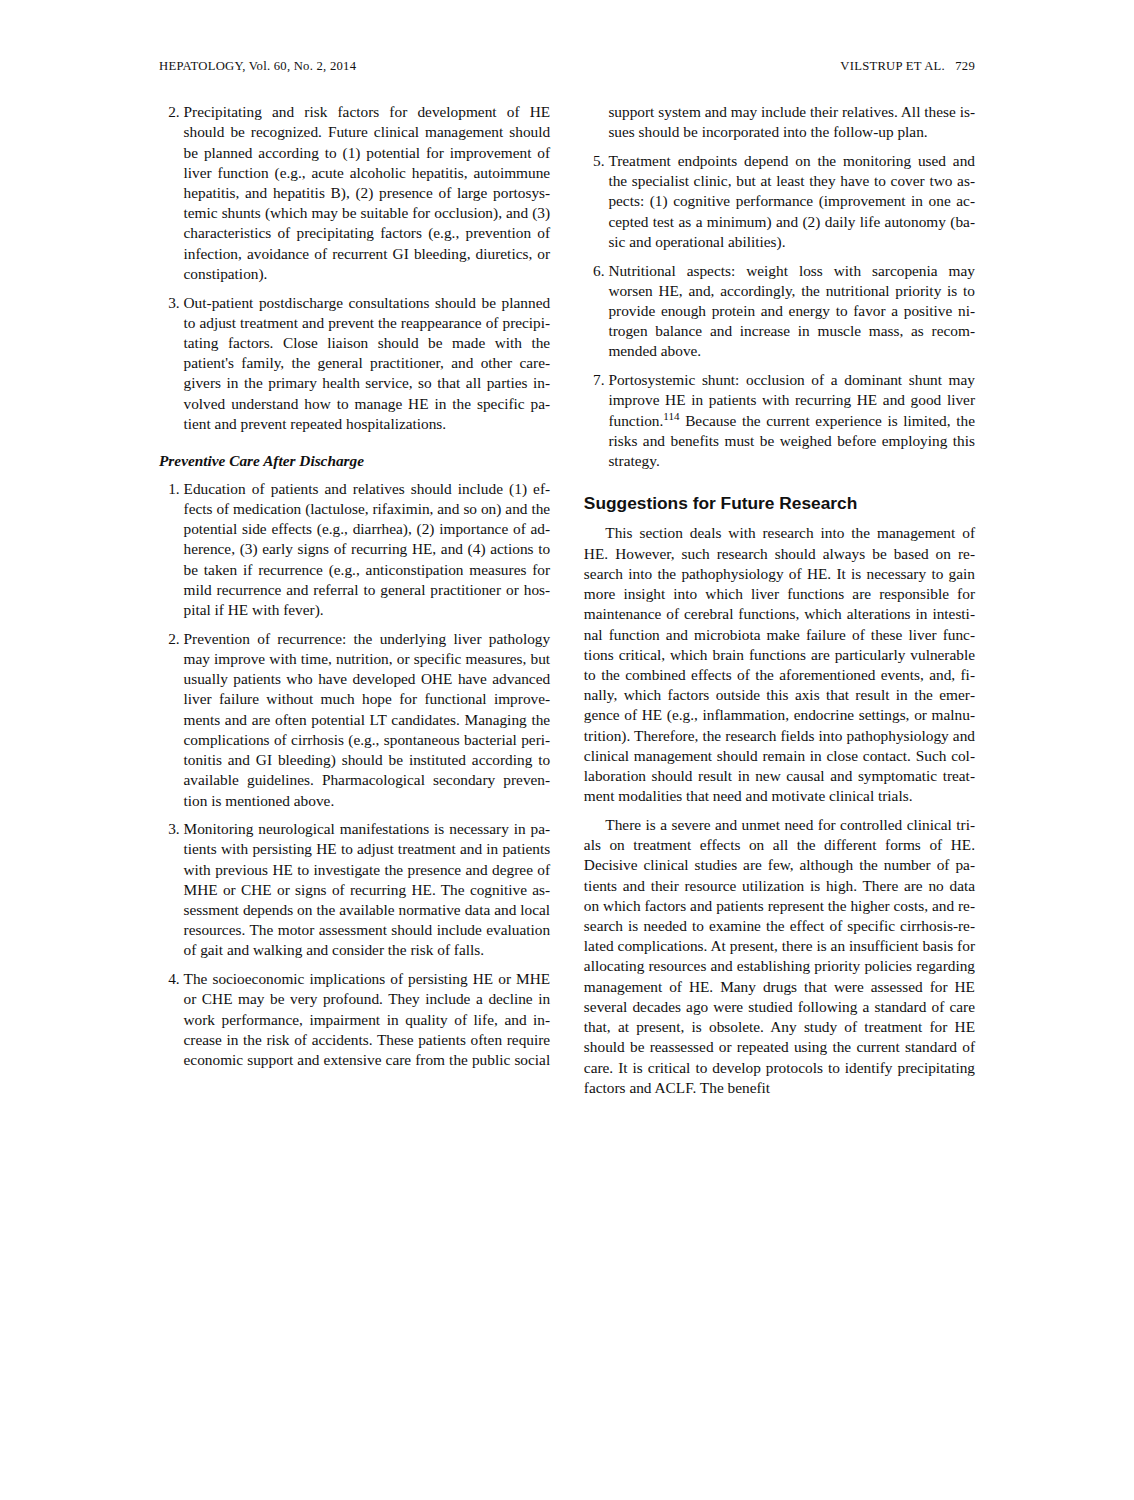HEPATOLOGY, Vol. 60, No. 2, 2014 VILSTRUP ET AL. 729
Precipitating and risk factors for development of HE should be recognized. Future clinical management should be planned according to (1) potential for improvement of liver function (e.g., acute alcoholic hepatitis, autoimmune hepatitis, and hepatitis B), (2) presence of large portosystemic shunts (which may be suitable for occlusion), and (3) characteristics of precipitating factors (e.g., prevention of infection, avoidance of recurrent GI bleeding, diuretics, or constipation).
Out-patient postdischarge consultations should be planned to adjust treatment and prevent the reappearance of precipitating factors. Close liaison should be made with the patient's family, the general practitioner, and other caregivers in the primary health service, so that all parties involved understand how to manage HE in the specific patient and prevent repeated hospitalizations.
Preventive Care After Discharge
Education of patients and relatives should include (1) effects of medication (lactulose, rifaximin, and so on) and the potential side effects (e.g., diarrhea), (2) importance of adherence, (3) early signs of recurring HE, and (4) actions to be taken if recurrence (e.g., anticonstipation measures for mild recurrence and referral to general practitioner or hospital if HE with fever).
Prevention of recurrence: the underlying liver pathology may improve with time, nutrition, or specific measures, but usually patients who have developed OHE have advanced liver failure without much hope for functional improvements and are often potential LT candidates. Managing the complications of cirrhosis (e.g., spontaneous bacterial peritonitis and GI bleeding) should be instituted according to available guidelines. Pharmacological secondary prevention is mentioned above.
Monitoring neurological manifestations is necessary in patients with persisting HE to adjust treatment and in patients with previous HE to investigate the presence and degree of MHE or CHE or signs of recurring HE. The cognitive assessment depends on the available normative data and local resources. The motor assessment should include evaluation of gait and walking and consider the risk of falls.
The socioeconomic implications of persisting HE or MHE or CHE may be very profound. They include a decline in work performance, impairment in quality of life, and increase in the risk of accidents. These patients often require economic support and extensive care from the public social support system and may include their relatives. All these issues should be incorporated into the follow-up plan.
Treatment endpoints depend on the monitoring used and the specialist clinic, but at least they have to cover two aspects: (1) cognitive performance (improvement in one accepted test as a minimum) and (2) daily life autonomy (basic and operational abilities).
Nutritional aspects: weight loss with sarcopenia may worsen HE, and, accordingly, the nutritional priority is to provide enough protein and energy to favor a positive nitrogen balance and increase in muscle mass, as recommended above.
Portosystemic shunt: occlusion of a dominant shunt may improve HE in patients with recurring HE and good liver function.114 Because the current experience is limited, the risks and benefits must be weighed before employing this strategy.
Suggestions for Future Research
This section deals with research into the management of HE. However, such research should always be based on research into the pathophysiology of HE. It is necessary to gain more insight into which liver functions are responsible for maintenance of cerebral functions, which alterations in intestinal function and microbiota make failure of these liver functions critical, which brain functions are particularly vulnerable to the combined effects of the aforementioned events, and, finally, which factors outside this axis that result in the emergence of HE (e.g., inflammation, endocrine settings, or malnutrition). Therefore, the research fields into pathophysiology and clinical management should remain in close contact. Such collaboration should result in new causal and symptomatic treatment modalities that need and motivate clinical trials.
There is a severe and unmet need for controlled clinical trials on treatment effects on all the different forms of HE. Decisive clinical studies are few, although the number of patients and their resource utilization is high. There are no data on which factors and patients represent the higher costs, and research is needed to examine the effect of specific cirrhosis-related complications. At present, there is an insufficient basis for allocating resources and establishing priority policies regarding management of HE. Many drugs that were assessed for HE several decades ago were studied following a standard of care that, at present, is obsolete. Any study of treatment for HE should be reassessed or repeated using the current standard of care. It is critical to develop protocols to identify precipitating factors and ACLF. The benefit